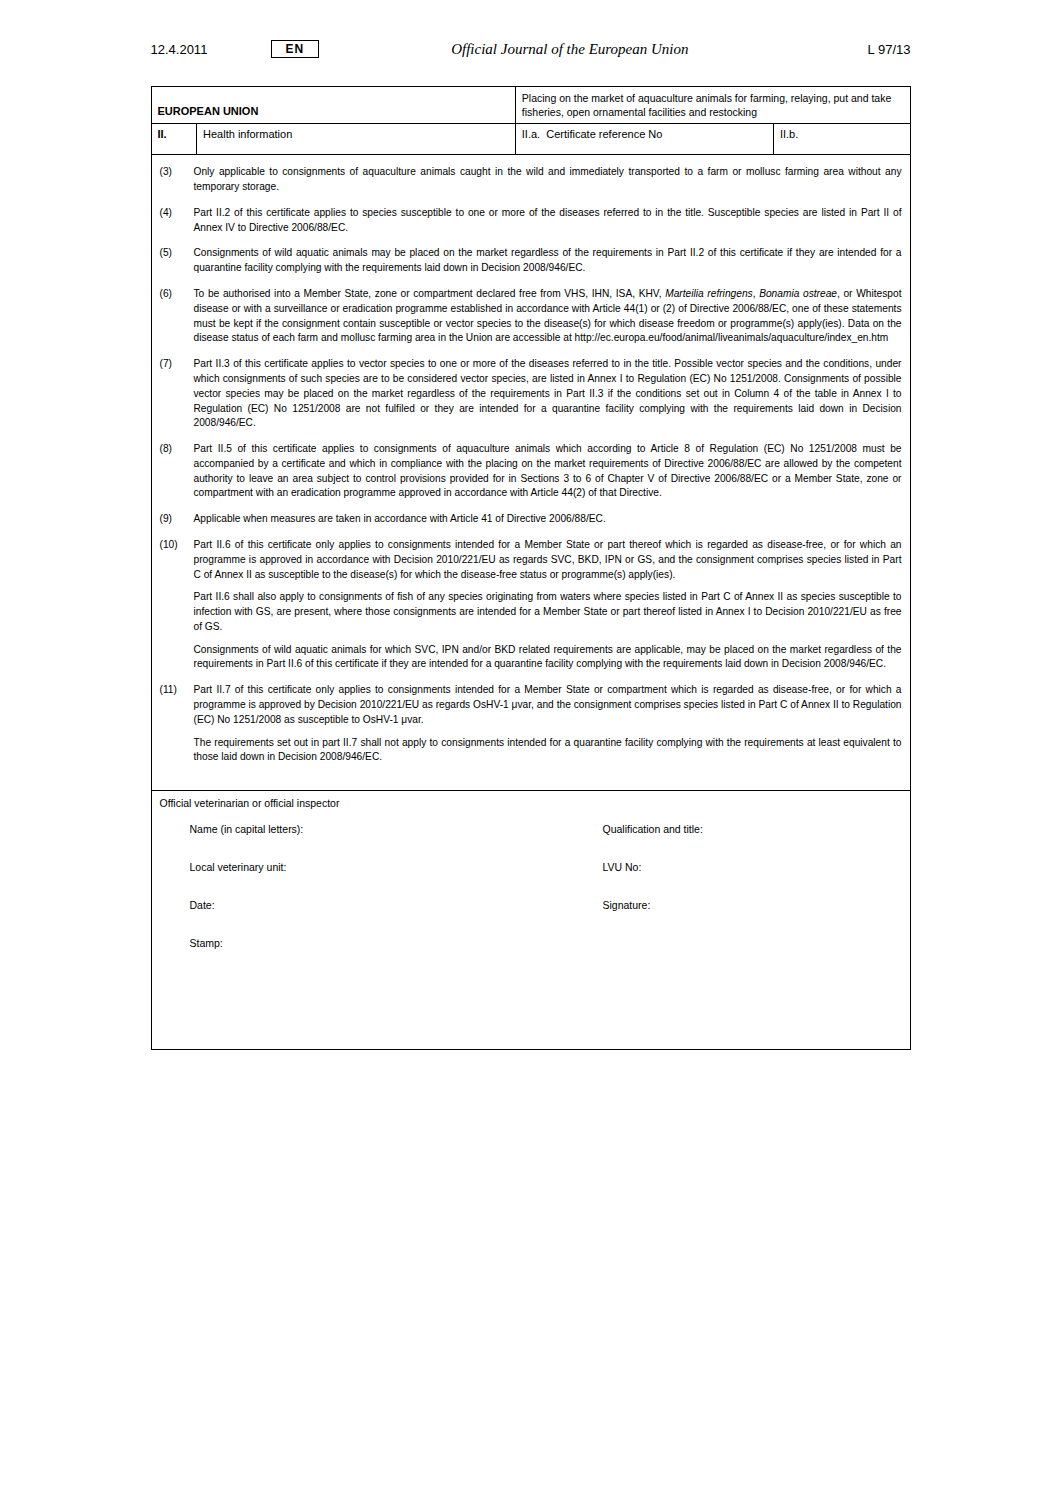12.4.2011
EN
Official Journal of the European Union
L 97/13
| EUROPEAN UNION | Placing on the market of aquaculture animals for farming, relaying, put and take fisheries, open ornamental facilities and restocking |
| II. | Health information | II.a. Certificate reference No | II.b. |
| (3) Only applicable to consignments of aquaculture animals caught in the wild and immediately transported to a farm or mollusc farming area without any temporary storage. (4) Part II.2 of this certificate applies to species susceptible to one or more of the diseases referred to in the title. Susceptible species are listed in Part II of Annex IV to Directive 2006/88/EC. (5) Consignments of wild aquatic animals may be placed on the market regardless of the requirements in Part II.2 of this certificate if they are intended for a quarantine facility complying with the requirements laid down in Decision 2008/946/EC. (6) To be authorised into a Member State, zone or compartment declared free from VHS, IHN, ISA, KHV, Marteilia refringens , Bonamia ostreae , or Whitespot disease or with a surveillance or eradication programme established in accordance with Article 44(1) or (2) of Directive 2006/88/EC, one of these statements must be kept if the consignment contain susceptible or vector species to the disease(s) for which disease freedom or programme(s) apply(ies). Data on the disease status of each farm and mollusc farming area in the Union are accessible at http://ec.europa.eu/food/animal/liveanimals/aquaculture/index_en.htm (7) Part II.3 of this certificate applies to vector species to one or more of the diseases referred to in the title. Possible vector species and the conditions, under which consignments of such species are to be considered vector species, are listed in Annex I to Regulation (EC) No 1251/2008. Consignments of possible vector species may be placed on the market regardless of the requirements in Part II.3 if the conditions set out in Column 4 of the table in Annex I to Regulation (EC) No 1251/2008 are not fulfiled or they are intended for a quarantine facility complying with the requirements laid down in Decision 2008/946/EC. (8) Part II.5 of this certificate applies to consignments of aquaculture animals which according to Article 8 of Regulation (EC) No 1251/2008 must be accompanied by a certificate and which in compliance with the placing on the market requirements of Directive 2006/88/EC are allowed by the competent authority to leave an area subject to control provisions provided for in Sections 3 to 6 of Chapter V of Directive 2006/88/EC or a Member State, zone or compartment with an eradication programme approved in accordance with Article 44(2) of that Directive. (9) Applicable when measures are taken in accordance with Article 41 of Directive 2006/88/EC. (10) Part II.6 of this certificate only applies to consignments intended for a Member State or part thereof which is regarded as disease-free, or for which an programme is approved in accordance with Decision 2010/221/EU as regards SVC, BKD, IPN or GS, and the consignment comprises species listed in Part C of Annex II as susceptible to the disease(s) for which the disease-free status or programme(s) apply(ies). Part II.6 shall also apply to consignments of fish of any species originating from waters where species listed in Part C of Annex II as species susceptible to infection with GS, are present, where those consignments are intended for a Member State or part thereof listed in Annex I to Decision 2010/221/EU as free of GS. Consignments of wild aquatic animals for which SVC, IPN and/or BKD related requirements are applicable, may be placed on the market regardless of the requirements in Part II.6 of this certificate if they are intended for a quarantine facility complying with the requirements laid down in Decision 2008/946/EC. (11) Part II.7 of this certificate only applies to consignments intended for a Member State or compartment which is regarded as disease-free, or for which a programme is approved by Decision 2010/221/EU as regards OsHV-1 μvar, and the consignment comprises species listed in Part C of Annex II to Regulation (EC) No 1251/2008 as susceptible to OsHV-1 μvar. The requirements set out in part II.7 shall not apply to consignments intended for a quarantine facility complying with the requirements at least equivalent to those laid down in Decision 2008/946/EC. |
| Official veterinarian or official inspector Name (in capital letters): Local veterinary unit: Date: Stamp: Qualification and title: LVU No: Signature: |